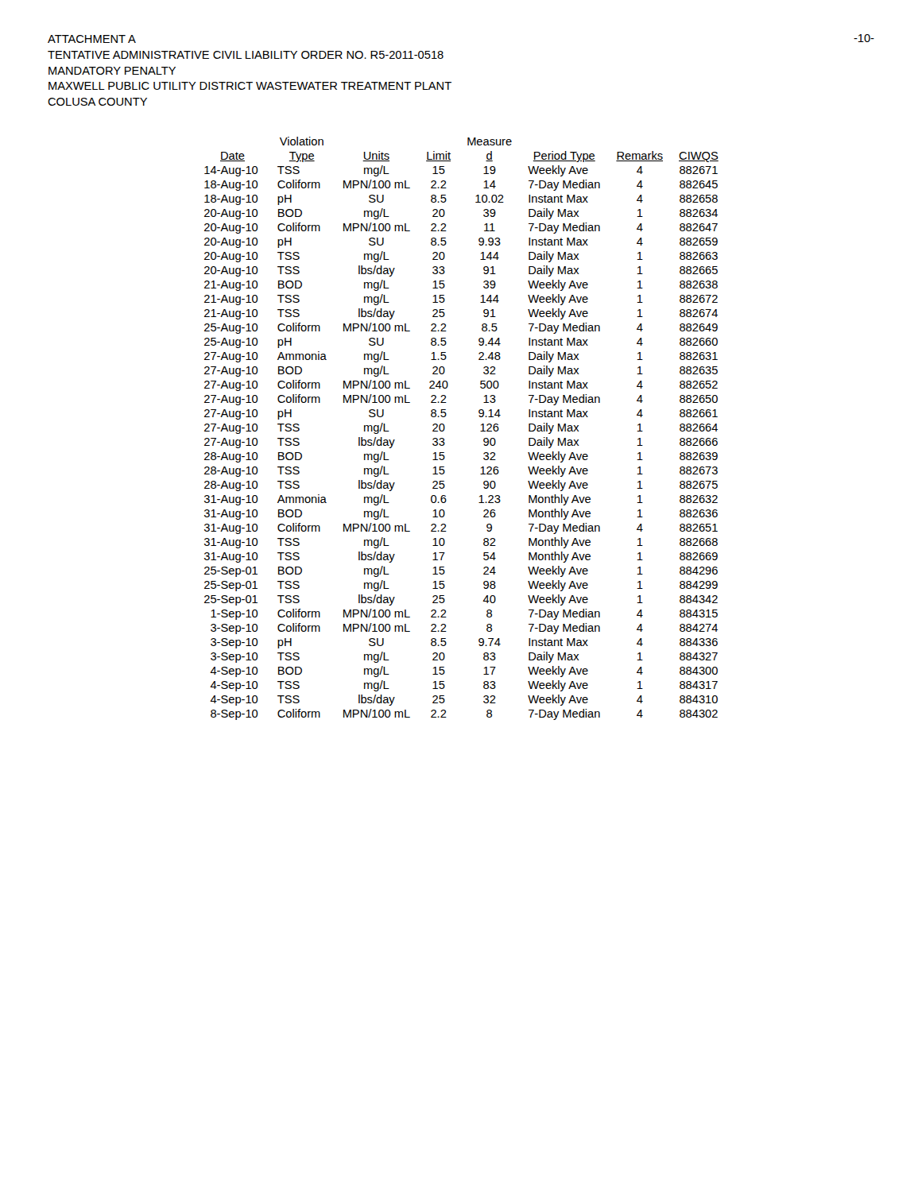-10-
ATTACHMENT A
TENTATIVE ADMINISTRATIVE CIVIL LIABILITY ORDER NO. R5-2011-0518
MANDATORY PENALTY
MAXWELL PUBLIC UTILITY DISTRICT WASTEWATER TREATMENT PLANT
COLUSA COUNTY
| | Violation | | | Measure | | | |
| --- | --- | --- | --- | --- | --- | --- | --- |
| Date | Type | Units | Limit | d | Period Type | Remarks | CIWQS |
| 14-Aug-10 | TSS | mg/L | 15 | 19 | Weekly Ave | 4 | 882671 |
| 18-Aug-10 | Coliform | MPN/100 mL | 2.2 | 14 | 7-Day Median | 4 | 882645 |
| 18-Aug-10 | pH | SU | 8.5 | 10.02 | Instant Max | 4 | 882658 |
| 20-Aug-10 | BOD | mg/L | 20 | 39 | Daily Max | 1 | 882634 |
| 20-Aug-10 | Coliform | MPN/100 mL | 2.2 | 11 | 7-Day Median | 4 | 882647 |
| 20-Aug-10 | pH | SU | 8.5 | 9.93 | Instant Max | 4 | 882659 |
| 20-Aug-10 | TSS | mg/L | 20 | 144 | Daily Max | 1 | 882663 |
| 20-Aug-10 | TSS | lbs/day | 33 | 91 | Daily Max | 1 | 882665 |
| 21-Aug-10 | BOD | mg/L | 15 | 39 | Weekly Ave | 1 | 882638 |
| 21-Aug-10 | TSS | mg/L | 15 | 144 | Weekly Ave | 1 | 882672 |
| 21-Aug-10 | TSS | lbs/day | 25 | 91 | Weekly Ave | 1 | 882674 |
| 25-Aug-10 | Coliform | MPN/100 mL | 2.2 | 8.5 | 7-Day Median | 4 | 882649 |
| 25-Aug-10 | pH | SU | 8.5 | 9.44 | Instant Max | 4 | 882660 |
| 27-Aug-10 | Ammonia | mg/L | 1.5 | 2.48 | Daily Max | 1 | 882631 |
| 27-Aug-10 | BOD | mg/L | 20 | 32 | Daily Max | 1 | 882635 |
| 27-Aug-10 | Coliform | MPN/100 mL | 240 | 500 | Instant Max | 4 | 882652 |
| 27-Aug-10 | Coliform | MPN/100 mL | 2.2 | 13 | 7-Day Median | 4 | 882650 |
| 27-Aug-10 | pH | SU | 8.5 | 9.14 | Instant Max | 4 | 882661 |
| 27-Aug-10 | TSS | mg/L | 20 | 126 | Daily Max | 1 | 882664 |
| 27-Aug-10 | TSS | lbs/day | 33 | 90 | Daily Max | 1 | 882666 |
| 28-Aug-10 | BOD | mg/L | 15 | 32 | Weekly Ave | 1 | 882639 |
| 28-Aug-10 | TSS | mg/L | 15 | 126 | Weekly Ave | 1 | 882673 |
| 28-Aug-10 | TSS | lbs/day | 25 | 90 | Weekly Ave | 1 | 882675 |
| 31-Aug-10 | Ammonia | mg/L | 0.6 | 1.23 | Monthly Ave | 1 | 882632 |
| 31-Aug-10 | BOD | mg/L | 10 | 26 | Monthly Ave | 1 | 882636 |
| 31-Aug-10 | Coliform | MPN/100 mL | 2.2 | 9 | 7-Day Median | 4 | 882651 |
| 31-Aug-10 | TSS | mg/L | 10 | 82 | Monthly Ave | 1 | 882668 |
| 31-Aug-10 | TSS | lbs/day | 17 | 54 | Monthly Ave | 1 | 882669 |
| 25-Sep-01 | BOD | mg/L | 15 | 24 | Weekly Ave | 1 | 884296 |
| 25-Sep-01 | TSS | mg/L | 15 | 98 | Weekly Ave | 1 | 884299 |
| 25-Sep-01 | TSS | lbs/day | 25 | 40 | Weekly Ave | 1 | 884342 |
| 1-Sep-10 | Coliform | MPN/100 mL | 2.2 | 8 | 7-Day Median | 4 | 884315 |
| 3-Sep-10 | Coliform | MPN/100 mL | 2.2 | 8 | 7-Day Median | 4 | 884274 |
| 3-Sep-10 | pH | SU | 8.5 | 9.74 | Instant Max | 4 | 884336 |
| 3-Sep-10 | TSS | mg/L | 20 | 83 | Daily Max | 1 | 884327 |
| 4-Sep-10 | BOD | mg/L | 15 | 17 | Weekly Ave | 4 | 884300 |
| 4-Sep-10 | TSS | mg/L | 15 | 83 | Weekly Ave | 1 | 884317 |
| 4-Sep-10 | TSS | lbs/day | 25 | 32 | Weekly Ave | 4 | 884310 |
| 8-Sep-10 | Coliform | MPN/100 mL | 2.2 | 8 | 7-Day Median | 4 | 884302 |